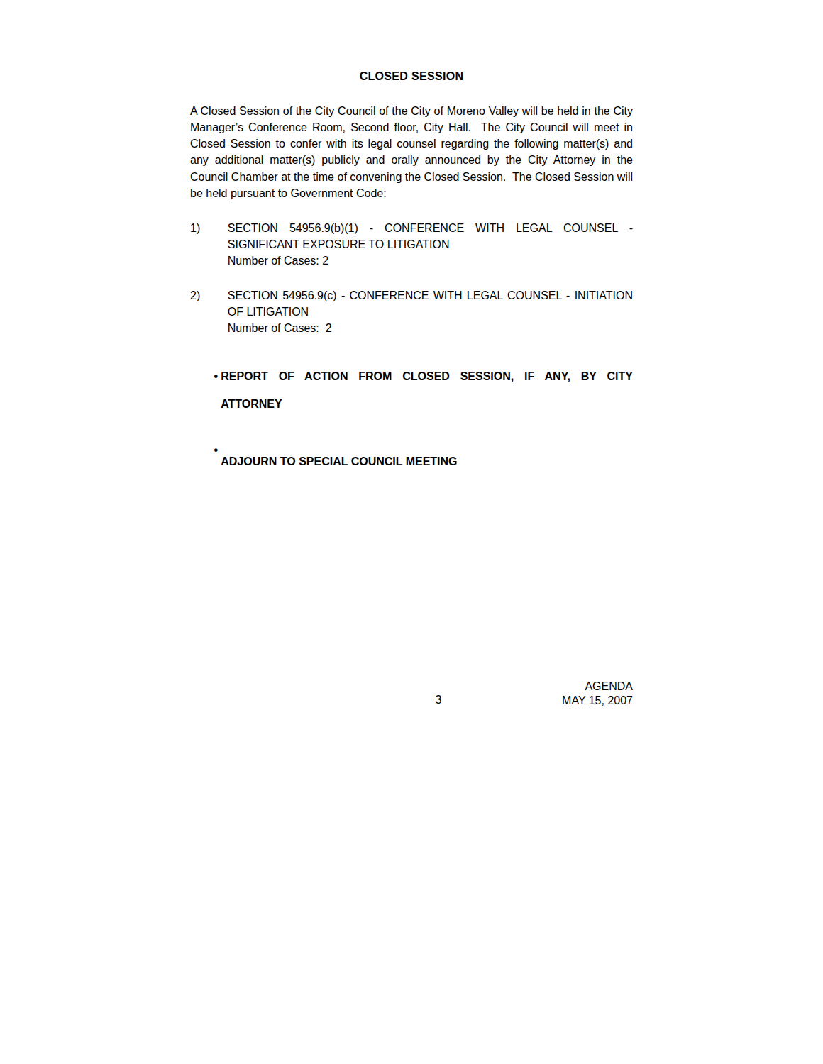CLOSED SESSION
A Closed Session of the City Council of the City of Moreno Valley will be held in the City Manager’s Conference Room, Second floor, City Hall. The City Council will meet in Closed Session to confer with its legal counsel regarding the following matter(s) and any additional matter(s) publicly and orally announced by the City Attorney in the Council Chamber at the time of convening the Closed Session. The Closed Session will be held pursuant to Government Code:
1)
SECTION 54956.9(b)(1) - CONFERENCE WITH LEGAL COUNSEL -
SIGNIFICANT EXPOSURE TO LITIGATION
Number of Cases: 2
2)
SECTION 54956.9(c) - CONFERENCE WITH LEGAL COUNSEL - INITIATION
OF LITIGATION
Number of Cases: 2
•
REPORT OF ACTION FROM CLOSED SESSION, IF ANY, BY CITY
ATTORNEY
•
ADJOURN TO SPECIAL COUNCIL MEETING
3
AGENDA
MAY 15, 2007